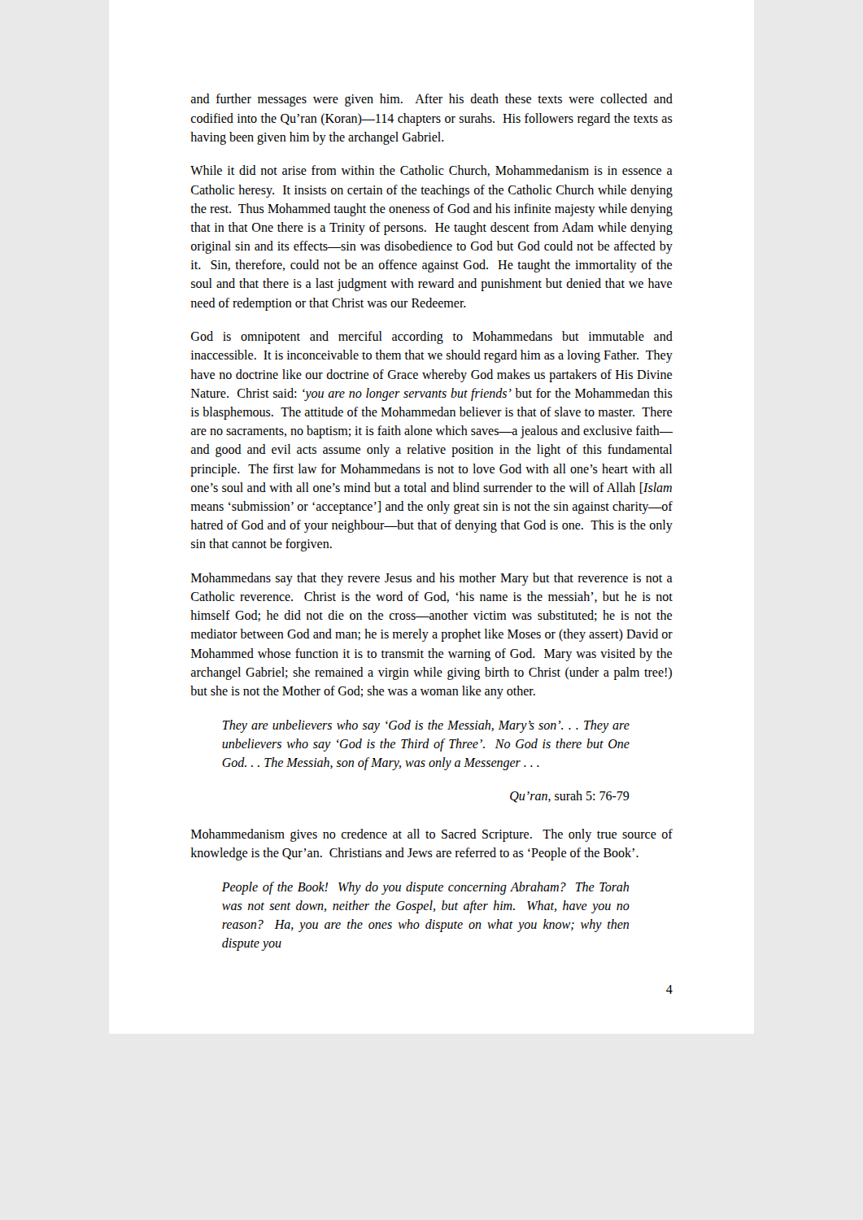and further messages were given him. After his death these texts were collected and codified into the Qu’ran (Koran)—114 chapters or surahs. His followers regard the texts as having been given him by the archangel Gabriel.
While it did not arise from within the Catholic Church, Mohammedanism is in essence a Catholic heresy. It insists on certain of the teachings of the Catholic Church while denying the rest. Thus Mohammed taught the oneness of God and his infinite majesty while denying that in that One there is a Trinity of persons. He taught descent from Adam while denying original sin and its effects—sin was disobedience to God but God could not be affected by it. Sin, therefore, could not be an offence against God. He taught the immortality of the soul and that there is a last judgment with reward and punishment but denied that we have need of redemption or that Christ was our Redeemer.
God is omnipotent and merciful according to Mohammedans but immutable and inaccessible. It is inconceivable to them that we should regard him as a loving Father. They have no doctrine like our doctrine of Grace whereby God makes us partakers of His Divine Nature. Christ said: ‘you are no longer servants but friends’ but for the Mohammedan this is blasphemous. The attitude of the Mohammedan believer is that of slave to master. There are no sacraments, no baptism; it is faith alone which saves—a jealous and exclusive faith—and good and evil acts assume only a relative position in the light of this fundamental principle. The first law for Mohammedans is not to love God with all one’s heart with all one’s soul and with all one’s mind but a total and blind surrender to the will of Allah [Islam means ‘submission’ or ‘acceptance’] and the only great sin is not the sin against charity—of hatred of God and of your neighbour—but that of denying that God is one. This is the only sin that cannot be forgiven.
Mohammedans say that they revere Jesus and his mother Mary but that reverence is not a Catholic reverence. Christ is the word of God, ‘his name is the messiah’, but he is not himself God; he did not die on the cross—another victim was substituted; he is not the mediator between God and man; he is merely a prophet like Moses or (they assert) David or Mohammed whose function it is to transmit the warning of God. Mary was visited by the archangel Gabriel; she remained a virgin while giving birth to Christ (under a palm tree!) but she is not the Mother of God; she was a woman like any other.
They are unbelievers who say ‘God is the Messiah, Mary’s son’. . . They are unbelievers who say ‘God is the Third of Three’. No God is there but One God. . . The Messiah, son of Mary, was only a Messenger . . .
Qu’ran, surah 5: 76-79
Mohammedanism gives no credence at all to Sacred Scripture. The only true source of knowledge is the Qur’an. Christians and Jews are referred to as ‘People of the Book’.
People of the Book! Why do you dispute concerning Abraham? The Torah was not sent down, neither the Gospel, but after him. What, have you no reason? Ha, you are the ones who dispute on what you know; why then dispute you
4